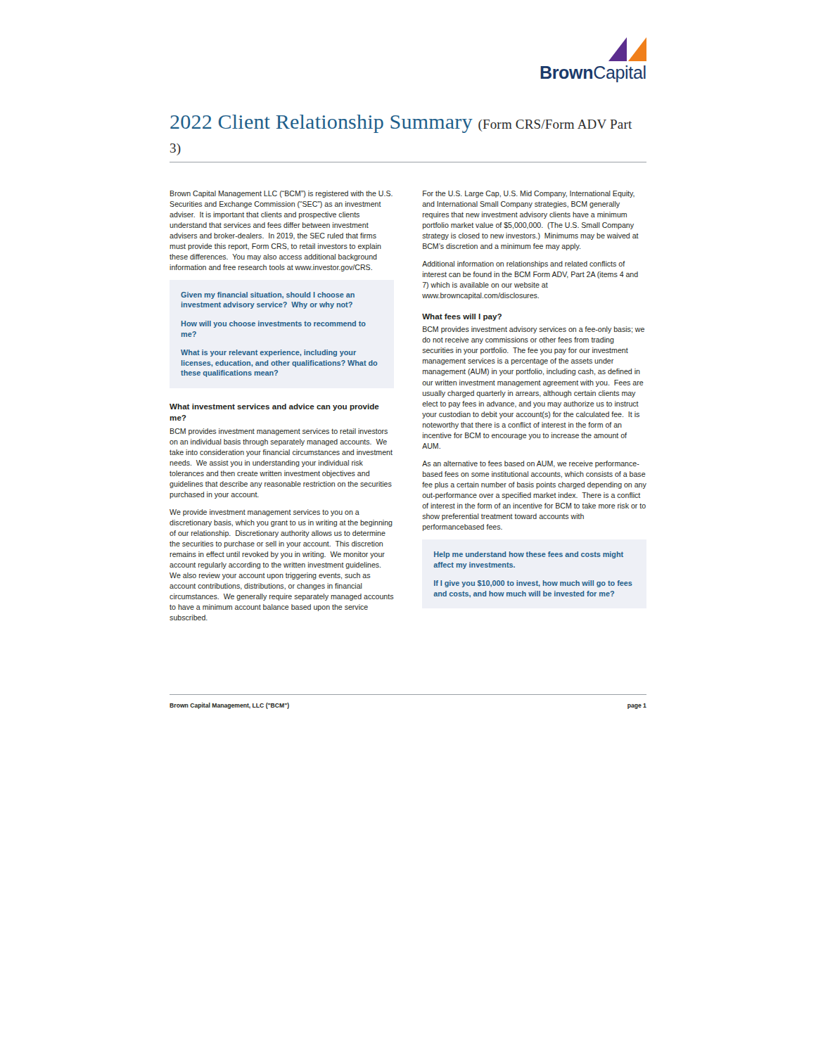Brown Capital
2022 Client Relationship Summary (Form CRS/Form ADV Part 3)
Brown Capital Management LLC (“BCM”) is registered with the U.S. Securities and Exchange Commission (“SEC”) as an investment adviser. It is important that clients and prospective clients understand that services and fees differ between investment advisers and broker-dealers. In 2019, the SEC ruled that firms must provide this report, Form CRS, to retail investors to explain these differences. You may also access additional background information and free research tools at www.investor.gov/CRS.
Given my financial situation, should I choose an investment advisory service? Why or why not?
How will you choose investments to recommend to me?
What is your relevant experience, including your licenses, education, and other qualifications? What do these qualifications mean?
What investment services and advice can you provide me?
BCM provides investment management services to retail investors on an individual basis through separately managed accounts. We take into consideration your financial circumstances and investment needs. We assist you in understanding your individual risk tolerances and then create written investment objectives and guidelines that describe any reasonable restriction on the securities purchased in your account.
We provide investment management services to you on a discretionary basis, which you grant to us in writing at the beginning of our relationship. Discretionary authority allows us to determine the securities to purchase or sell in your account. This discretion remains in effect until revoked by you in writing. We monitor your account regularly according to the written investment guidelines. We also review your account upon triggering events, such as account contributions, distributions, or changes in financial circumstances. We generally require separately managed accounts to have a minimum account balance based upon the service subscribed.
For the U.S. Large Cap, U.S. Mid Company, International Equity, and International Small Company strategies, BCM generally requires that new investment advisory clients have a minimum portfolio market value of $5,000,000. (The U.S. Small Company strategy is closed to new investors.) Minimums may be waived at BCM’s discretion and a minimum fee may apply.
Additional information on relationships and related conflicts of interest can be found in the BCM Form ADV, Part 2A (items 4 and 7) which is available on our website at www.browncapital.com/disclosures.
What fees will I pay?
BCM provides investment advisory services on a fee-only basis; we do not receive any commissions or other fees from trading securities in your portfolio. The fee you pay for our investment management services is a percentage of the assets under management (AUM) in your portfolio, including cash, as defined in our written investment management agreement with you. Fees are usually charged quarterly in arrears, although certain clients may elect to pay fees in advance, and you may authorize us to instruct your custodian to debit your account(s) for the calculated fee. It is noteworthy that there is a conflict of interest in the form of an incentive for BCM to encourage you to increase the amount of AUM.
As an alternative to fees based on AUM, we receive performance-based fees on some institutional accounts, which consists of a base fee plus a certain number of basis points charged depending on any out-performance over a specified market index. There is a conflict of interest in the form of an incentive for BCM to take more risk or to show preferential treatment toward accounts with performancebased fees.
Help me understand how these fees and costs might affect my investments.
If I give you $10,000 to invest, how much will go to fees and costs, and how much will be invested for me?
Brown Capital Management, LLC ("BCM")
page 1